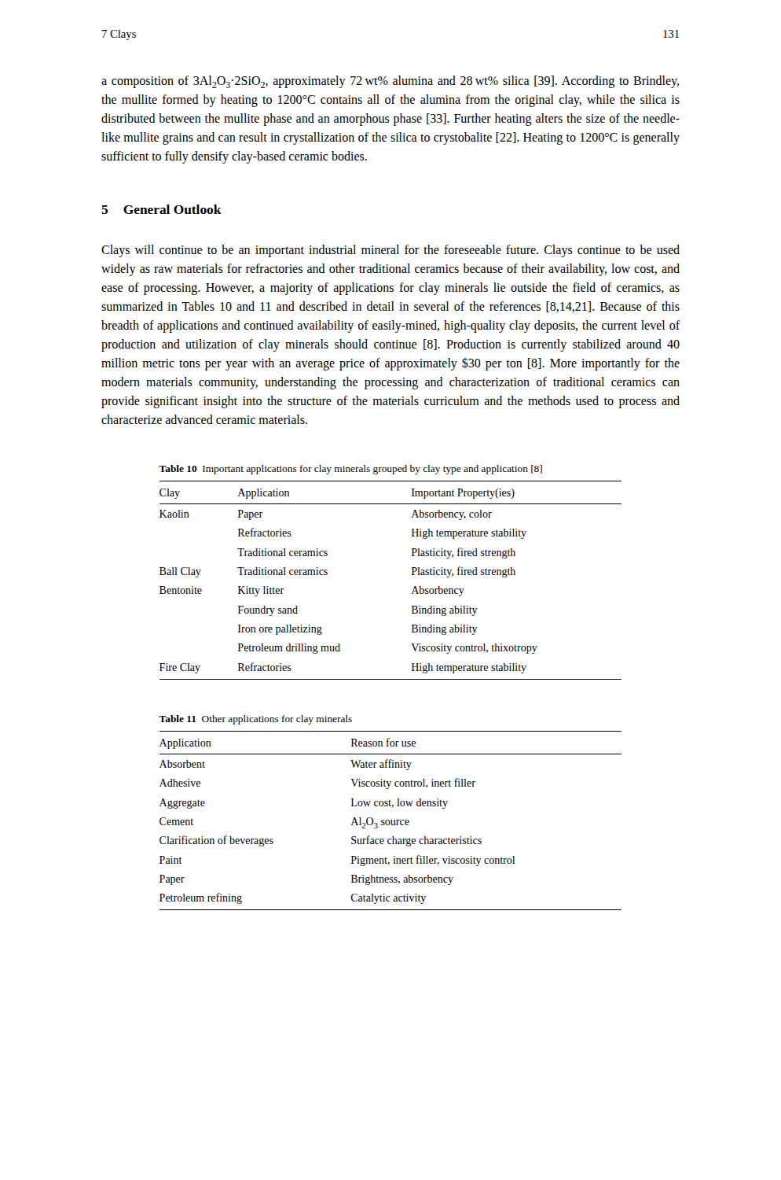7 Clays 131
a composition of 3Al2O3·2SiO2, approximately 72 wt% alumina and 28 wt% silica [39]. According to Brindley, the mullite formed by heating to 1200°C contains all of the alumina from the original clay, while the silica is distributed between the mullite phase and an amorphous phase [33]. Further heating alters the size of the needle-like mullite grains and can result in crystallization of the silica to crystobalite [22]. Heating to 1200°C is generally sufficient to fully densify clay-based ceramic bodies.
5 General Outlook
Clays will continue to be an important industrial mineral for the foreseeable future. Clays continue to be used widely as raw materials for refractories and other traditional ceramics because of their availability, low cost, and ease of processing. However, a majority of applications for clay minerals lie outside the field of ceramics, as summarized in Tables 10 and 11 and described in detail in several of the references [8,14,21]. Because of this breadth of applications and continued availability of easily-mined, high-quality clay deposits, the current level of production and utilization of clay minerals should continue [8]. Production is currently stabilized around 40 million metric tons per year with an average price of approximately $30 per ton [8]. More importantly for the modern materials community, understanding the processing and characterization of traditional ceramics can provide significant insight into the structure of the materials curriculum and the methods used to process and characterize advanced ceramic materials.
Table 10 Important applications for clay minerals grouped by clay type and application [8]
| Clay | Application | Important Property(ies) |
| --- | --- | --- |
| Kaolin | Paper | Absorbency, color |
| | Refractories | High temperature stability |
| | Traditional ceramics | Plasticity, fired strength |
| Ball Clay | Traditional ceramics | Plasticity, fired strength |
| Bentonite | Kitty litter | Absorbency |
| | Foundry sand | Binding ability |
| | Iron ore palletizing | Binding ability |
| | Petroleum drilling mud | Viscosity control, thixotropy |
| Fire Clay | Refractories | High temperature stability |
Table 11 Other applications for clay minerals
| Application | Reason for use |
| --- | --- |
| Absorbent | Water affinity |
| Adhesive | Viscosity control, inert filler |
| Aggregate | Low cost, low density |
| Cement | Al 2 O 3 source |
| Clarification of beverages | Surface charge characteristics |
| Paint | Pigment, inert filler, viscosity control |
| Paper | Brightness, absorbency |
| Petroleum refining | Catalytic activity |